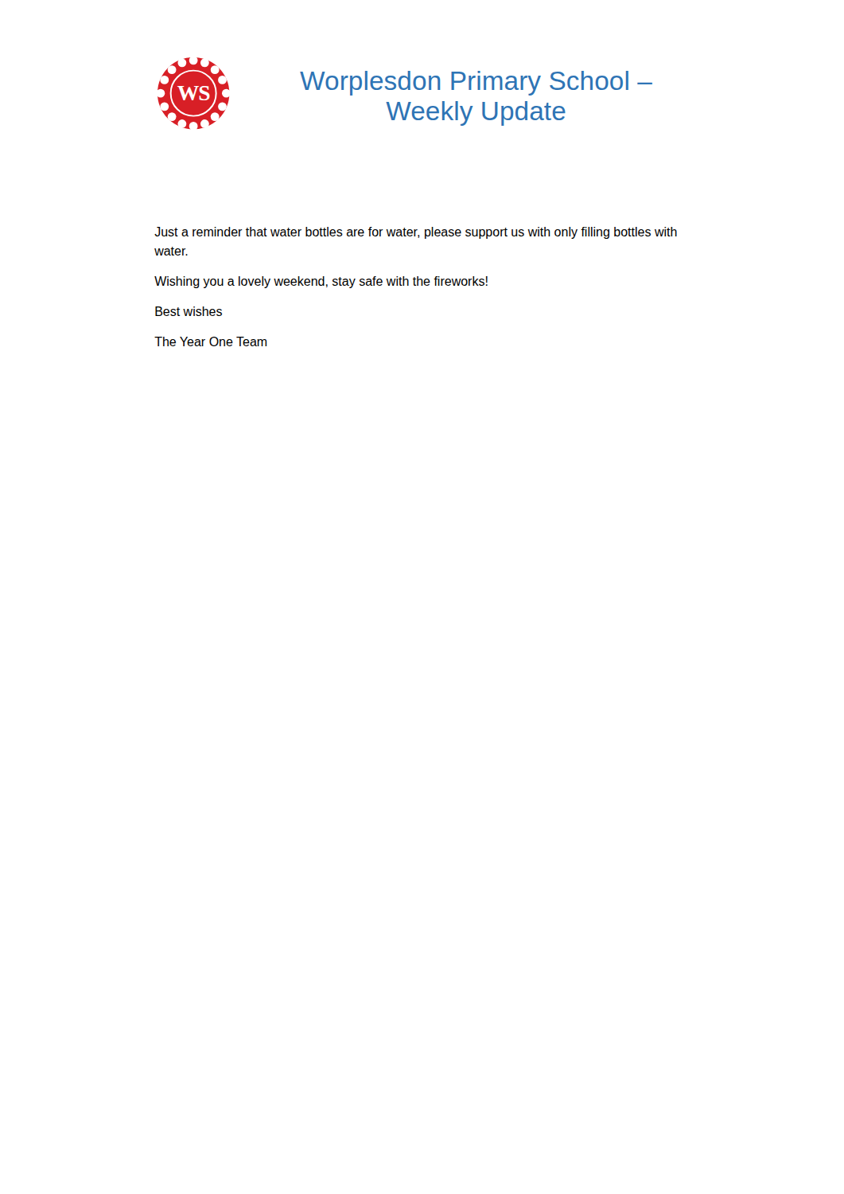Worplesdon Primary School crest WS
Worplesdon Primary School – Weekly Update
Just a reminder that water bottles are for water, please support us with only filling bottles with water.
Wishing you a lovely weekend, stay safe with the fireworks!
Best wishes
The Year One Team